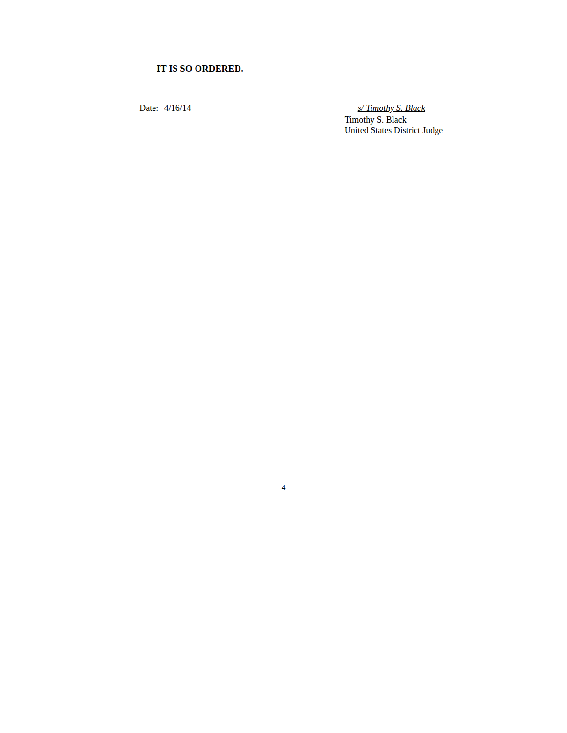IT IS SO ORDERED.
Date:4/16/14
s/ Timothy S. Black
Timothy S. Black
United States District Judge
4